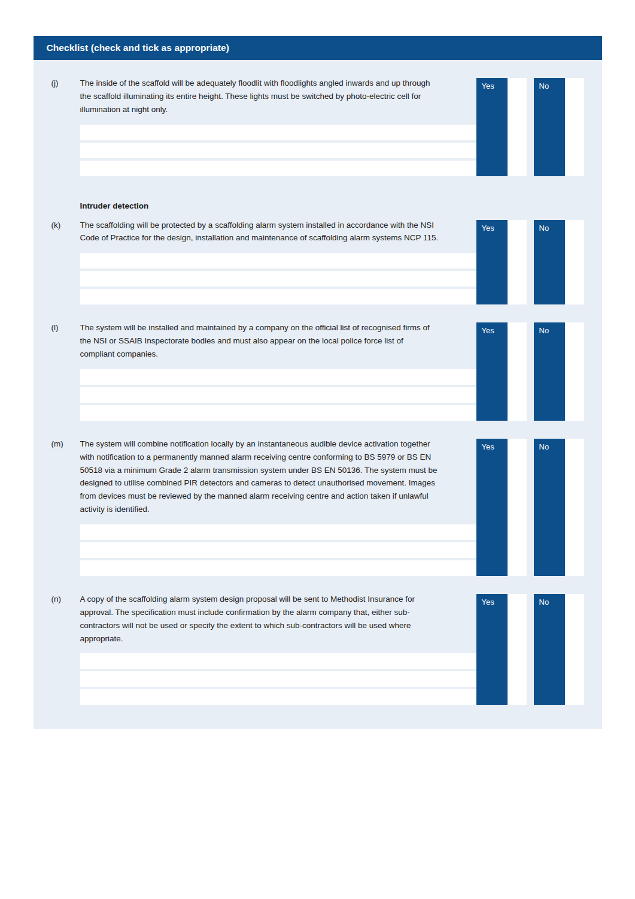Checklist (check and tick as appropriate)
(j)
The inside of the scaffold will be adequately floodlit with floodlights angled inwards and up through the scaffold illuminating its entire height. These lights must be switched by photo-electric cell for illumination at night only.
Yes
No
Intruder detection
(k)
The scaffolding will be protected by a scaffolding alarm system installed in accordance with the NSI Code of Practice for the design, installation and maintenance of scaffolding alarm systems NCP 115.
Yes
No
(l)
The system will be installed and maintained by a company on the official list of recognised firms of the NSI or SSAIB Inspectorate bodies and must also appear on the local police force list of compliant companies.
Yes
No
(m)
The system will combine notification locally by an instantaneous audible device activation together with notification to a permanently manned alarm receiving centre conforming to BS 5979 or BS EN 50518 via a minimum Grade 2 alarm transmission system under BS EN 50136. The system must be designed to utilise combined PIR detectors and cameras to detect unauthorised movement. Images from devices must be reviewed by the manned alarm receiving centre and action taken if unlawful activity is identified.
Yes
No
(n)
A copy of the scaffolding alarm system design proposal will be sent to Methodist Insurance for approval. The specification must include confirmation by the alarm company that, either sub-contractors will not be used or specify the extent to which sub-contractors will be used where appropriate.
Yes
No